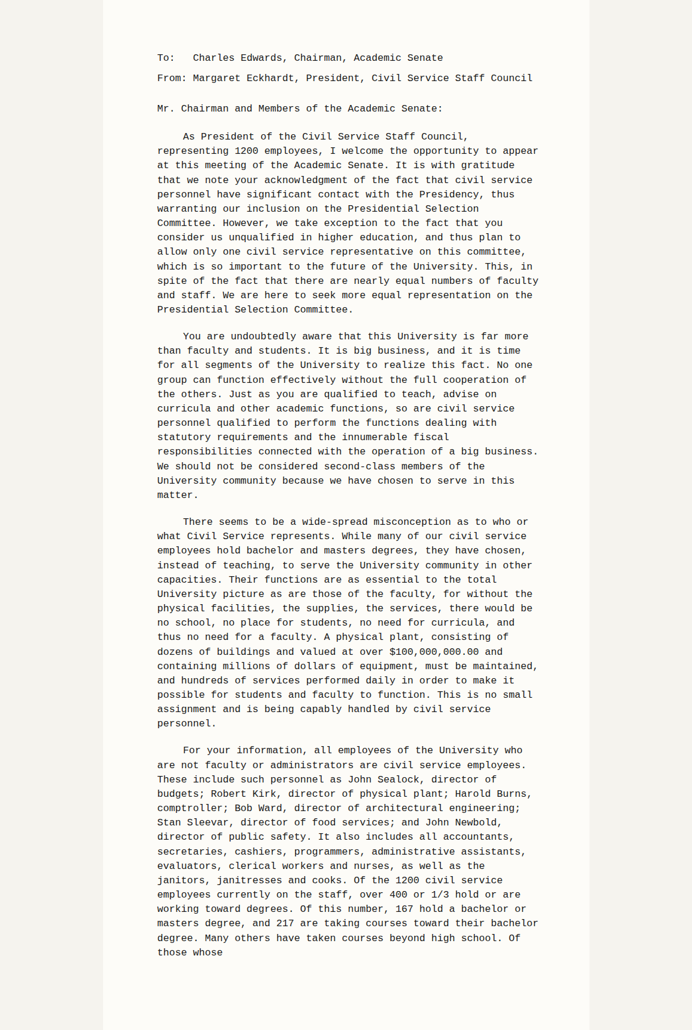To: Charles Edwards, Chairman, Academic Senate
From: Margaret Eckhardt, President, Civil Service Staff Council
Mr. Chairman and Members of the Academic Senate:
As President of the Civil Service Staff Council, representing 1200 employees, I welcome the opportunity to appear at this meeting of the Academic Senate. It is with gratitude that we note your acknowledgment of the fact that civil service personnel have significant contact with the Presidency, thus warranting our inclusion on the Presidential Selection Committee. However, we take exception to the fact that you consider us unqualified in higher education, and thus plan to allow only one civil service representative on this committee, which is so important to the future of the University. This, in spite of the fact that there are nearly equal numbers of faculty and staff. We are here to seek more equal representation on the Presidential Selection Committee.
You are undoubtedly aware that this University is far more than faculty and students. It is big business, and it is time for all segments of the University to realize this fact. No one group can function effectively without the full cooperation of the others. Just as you are qualified to teach, advise on curricula and other academic functions, so are civil service personnel qualified to perform the functions dealing with statutory requirements and the innumerable fiscal responsibilities connected with the operation of a big business. We should not be considered second-class members of the University community because we have chosen to serve in this matter.
There seems to be a wide-spread misconception as to who or what Civil Service represents. While many of our civil service employees hold bachelor and masters degrees, they have chosen, instead of teaching, to serve the University community in other capacities. Their functions are as essential to the total University picture as are those of the faculty, for without the physical facilities, the supplies, the services, there would be no school, no place for students, no need for curricula, and thus no need for a faculty. A physical plant, consisting of dozens of buildings and valued at over $100,000,000.00 and containing millions of dollars of equipment, must be maintained, and hundreds of services performed daily in order to make it possible for students and faculty to function. This is no small assignment and is being capably handled by civil service personnel.
For your information, all employees of the University who are not faculty or administrators are civil service employees. These include such personnel as John Sealock, director of budgets; Robert Kirk, director of physical plant; Harold Burns, comptroller; Bob Ward, director of architectural engineering; Stan Sleevar, director of food services; and John Newbold, director of public safety. It also includes all accountants, secretaries, cashiers, programmers, administrative assistants, evaluators, clerical workers and nurses, as well as the janitors, janitresses and cooks. Of the 1200 civil service employees currently on the staff, over 400 or 1/3 hold or are working toward degrees. Of this number, 167 hold a bachelor or masters degree, and 217 are taking courses toward their bachelor degree. Many others have taken courses beyond high school. Of those whose